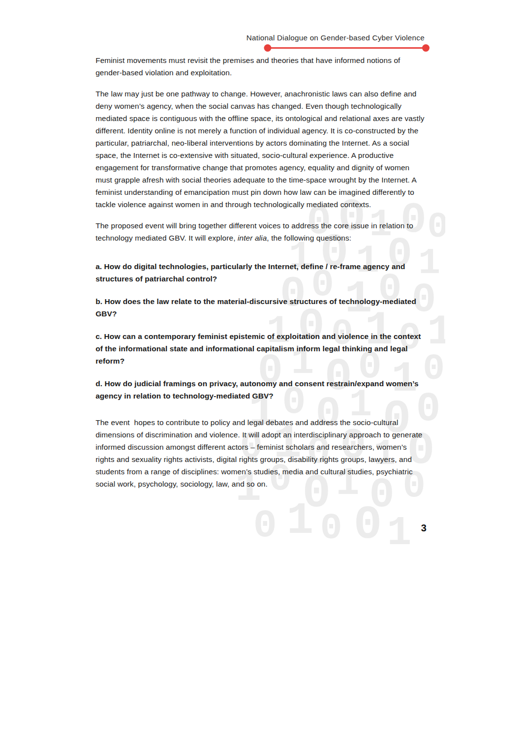National Dialogue on Gender-based Cyber Violence
0 0 1 0 0 1 0 1 0 1 0 0 1 0 0 1 0 0 1 0 1 0 1 0 0 1 0 1 0 0 1 0 0 0 1 0 0 1 0 1 0 0 1 0 0 0 1 0 0 1
Feminist movements must revisit the premises and theories that have informed notions of gender-based violation and exploitation.
The law may just be one pathway to change. However, anachronistic laws can also define and deny women’s agency, when the social canvas has changed. Even though technologically mediated space is contiguous with the offline space, its ontological and relational axes are vastly different. Identity online is not merely a function of individual agency. It is co-constructed by the particular, patriarchal, neo-liberal interventions by actors dominating the Internet. As a social space, the Internet is co-extensive with situated, socio-cultural experience. A productive engagement for transformative change that promotes agency, equality and dignity of women must grapple afresh with social theories adequate to the time-space wrought by the Internet. A feminist understanding of emancipation must pin down how law can be imagined differently to tackle violence against women in and through technologically mediated contexts.
The proposed event will bring together different voices to address the core issue in relation to technology mediated GBV. It will explore, inter alia, the following questions:
a. How do digital technologies, particularly the Internet, define / re-frame agency and structures of patriarchal control?
b. How does the law relate to the material-discursive structures of technology-mediated GBV?
c. How can a contemporary feminist epistemic of exploitation and violence in the context of the informational state and informational capitalism inform legal thinking and legal reform?
d. How do judicial framings on privacy, autonomy and consent restrain/expand women’s agency in relation to technology-mediated GBV?
The event hopes to contribute to policy and legal debates and address the socio-cultural dimensions of discrimination and violence. It will adopt an interdisciplinary approach to generate informed discussion amongst different actors – feminist scholars and researchers, women’s rights and sexuality rights activists, digital rights groups, disability rights groups, lawyers, and students from a range of disciplines: women’s studies, media and cultural studies, psychiatric social work, psychology, sociology, law, and so on.
3